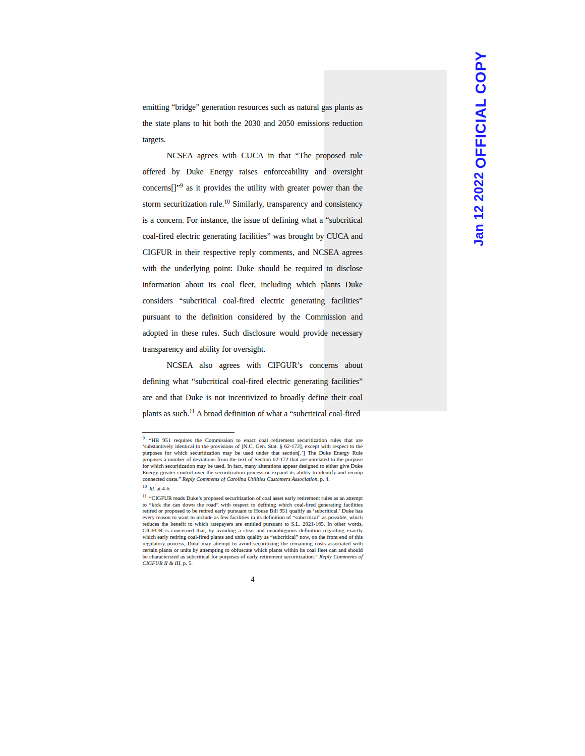OFFICIAL COPY
Jan 12 2022
emitting “bridge” generation resources such as natural gas plants as the state plans to hit both the 2030 and 2050 emissions reduction targets.
NCSEA agrees with CUCA in that “The proposed rule offered by Duke Energy raises enforceability and oversight concerns[]”9 as it provides the utility with greater power than the storm securitization rule.10 Similarly, transparency and consistency is a concern. For instance, the issue of defining what a “subcritical coal-fired electric generating facilities” was brought by CUCA and CIGFUR in their respective reply comments, and NCSEA agrees with the underlying point: Duke should be required to disclose information about its coal fleet, including which plants Duke considers “subcritical coal-fired electric generating facilities” pursuant to the definition considered by the Commission and adopted in these rules. Such disclosure would provide necessary transparency and ability for oversight.
NCSEA also agrees with CIFGUR’s concerns about defining what “subcritical coal-fired electric generating facilities” are and that Duke is not incentivized to broadly define their coal plants as such.11 A broad definition of what a “subcritical coal-fired
9 “HB 951 requires the Commission to enact coal retirement securitization rules that are ‘substantively identical to the provisions of [N.C. Gen. Stat. § 62-172], except with respect to the purposes for which securitization may be used under that section[.’] The Duke Energy Rule proposes a number of deviations from the text of Section 62-172 that are unrelated to the purpose for which securitization may be used. In fact, many alterations appear designed to either give Duke Energy greater control over the securitization process or expand its ability to identify and recoup connected costs.” Reply Comments of Carolina Utilities Customers Association, p. 4.
10 Id. at 4-6.
11 “CIGFUR reads Duke’s proposed securitization of coal asset early retirement rules as an attempt to “kick the can down the road” with respect to defining which coal-fired generating facilities retired or proposed to be retired early pursuant to House Bill 951 qualify as ‘subcritical.’ Duke has every reason to want to include as few facilities in its definition of “subcritical” as possible, which reduces the benefit to which ratepayers are entitled pursuant to S.L. 2021-165. In other words, CIGFUR is concerned that, by avoiding a clear and unambiguous definition regarding exactly which early retiring coal-fired plants and units qualify as “subcritical” now, on the front end of this regulatory process, Duke may attempt to avoid securitizing the remaining costs associated with certain plants or units by attempting to obfuscate which plants within its coal fleet can and should be characterized as subcritical for purposes of early retirement securitization.” Reply Comments of CIGFUR II & III, p. 5.
4